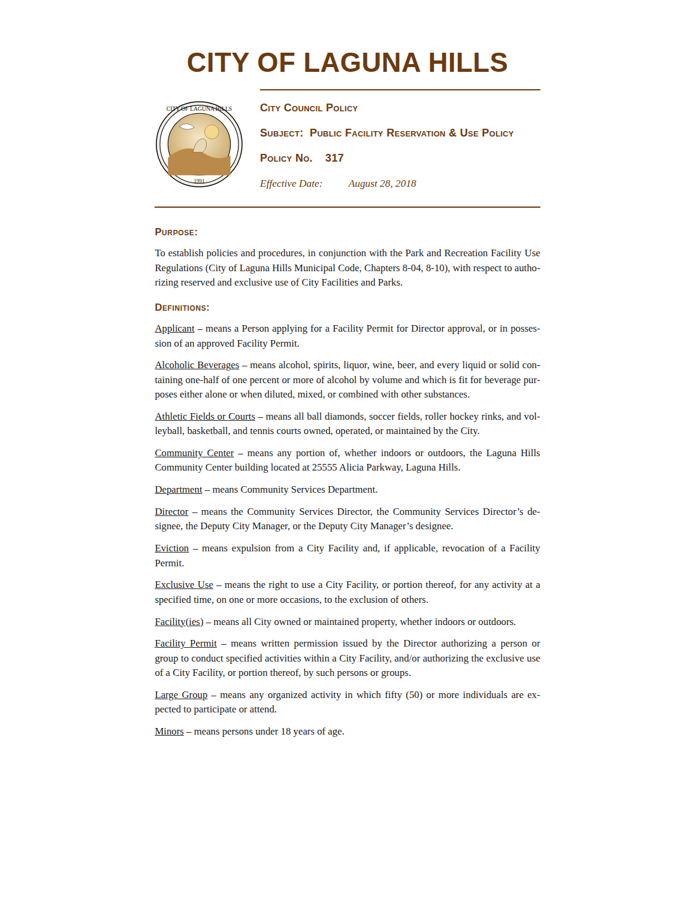CITY OF LAGUNA HILLS
City Council Policy
Subject: Public Facility Reservation & Use Policy
Policy No. 317
Effective Date: August 28, 2018
Purpose:
To establish policies and procedures, in conjunction with the Park and Recreation Facility Use Regulations (City of Laguna Hills Municipal Code, Chapters 8-04, 8-10), with respect to authorizing reserved and exclusive use of City Facilities and Parks.
Definitions:
Applicant – means a Person applying for a Facility Permit for Director approval, or in possession of an approved Facility Permit.
Alcoholic Beverages – means alcohol, spirits, liquor, wine, beer, and every liquid or solid containing one-half of one percent or more of alcohol by volume and which is fit for beverage purposes either alone or when diluted, mixed, or combined with other substances.
Athletic Fields or Courts – means all ball diamonds, soccer fields, roller hockey rinks, and volleyball, basketball, and tennis courts owned, operated, or maintained by the City.
Community Center – means any portion of, whether indoors or outdoors, the Laguna Hills Community Center building located at 25555 Alicia Parkway, Laguna Hills.
Department – means Community Services Department.
Director – means the Community Services Director, the Community Services Director’s designee, the Deputy City Manager, or the Deputy City Manager’s designee.
Eviction – means expulsion from a City Facility and, if applicable, revocation of a Facility Permit.
Exclusive Use – means the right to use a City Facility, or portion thereof, for any activity at a specified time, on one or more occasions, to the exclusion of others.
Facility(ies) – means all City owned or maintained property, whether indoors or outdoors.
Facility Permit – means written permission issued by the Director authorizing a person or group to conduct specified activities within a City Facility, and/or authorizing the exclusive use of a City Facility, or portion thereof, by such persons or groups.
Large Group – means any organized activity in which fifty (50) or more individuals are expected to participate or attend.
Minors – means persons under 18 years of age.